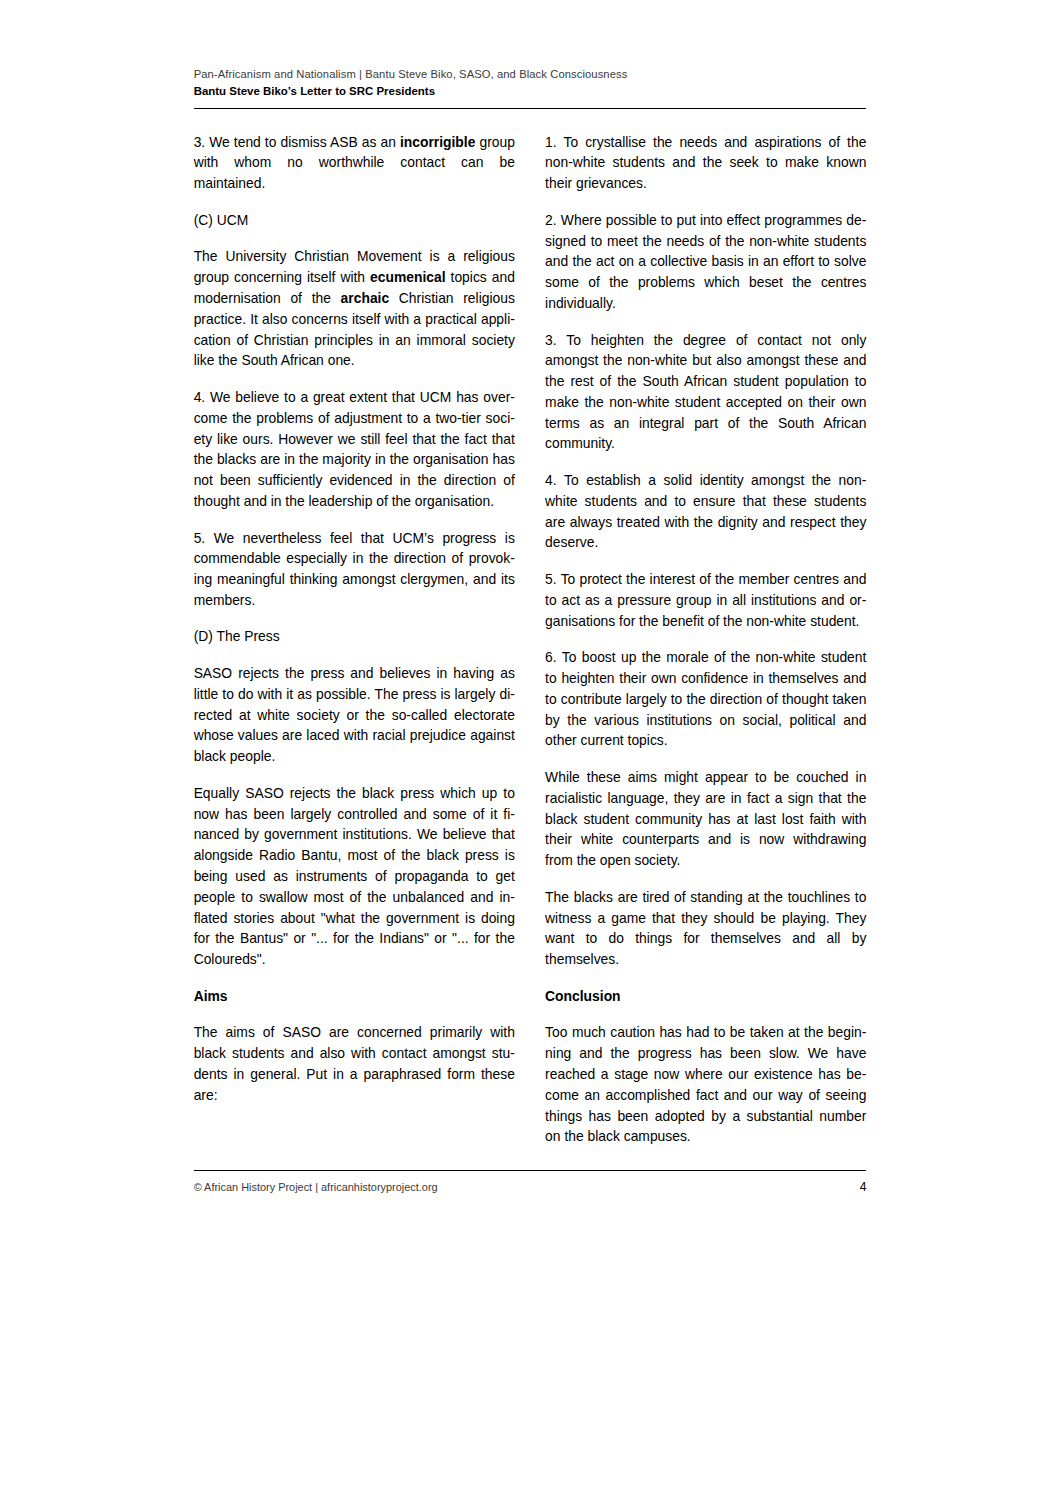Pan-Africanism and Nationalism | Bantu Steve Biko, SASO, and Black Consciousness
Bantu Steve Biko’s Letter to SRC Presidents
3. We tend to dismiss ASB as an incorrigible group with whom no worthwhile contact can be maintained.
(C) UCM
The University Christian Movement is a religious group concerning itself with ecumenical topics and modernisation of the archaic Christian religious practice. It also concerns itself with a practical application of Christian principles in an immoral society like the South African one.
4. We believe to a great extent that UCM has overcome the problems of adjustment to a two-tier society like ours. However we still feel that the fact that the blacks are in the majority in the organisation has not been sufficiently evidenced in the direction of thought and in the leadership of the organisation.
5. We nevertheless feel that UCM’s progress is commendable especially in the direction of provoking meaningful thinking amongst clergymen, and its members.
(D) The Press
SASO rejects the press and believes in having as little to do with it as possible. The press is largely directed at white society or the so-called electorate whose values are laced with racial prejudice against black people.
Equally SASO rejects the black press which up to now has been largely controlled and some of it financed by government institutions. We believe that alongside Radio Bantu, most of the black press is being used as instruments of propaganda to get people to swallow most of the unbalanced and inflated stories about "what the government is doing for the Bantus" or "... for the Indians" or "... for the Coloureds".
Aims
The aims of SASO are concerned primarily with black students and also with contact amongst students in general. Put in a paraphrased form these are:
1. To crystallise the needs and aspirations of the non-white students and the seek to make known their grievances.
2. Where possible to put into effect programmes designed to meet the needs of the non-white students and the act on a collective basis in an effort to solve some of the problems which beset the centres individually.
3. To heighten the degree of contact not only amongst the non-white but also amongst these and the rest of the South African student population to make the non-white student accepted on their own terms as an integral part of the South African community.
4. To establish a solid identity amongst the non-white students and to ensure that these students are always treated with the dignity and respect they deserve.
5. To protect the interest of the member centres and to act as a pressure group in all institutions and organisations for the benefit of the non-white student.
6. To boost up the morale of the non-white student to heighten their own confidence in themselves and to contribute largely to the direction of thought taken by the various institutions on social, political and other current topics.
While these aims might appear to be couched in racialistic language, they are in fact a sign that the black student community has at last lost faith with their white counterparts and is now withdrawing from the open society.
The blacks are tired of standing at the touchlines to witness a game that they should be playing. They want to do things for themselves and all by themselves.
Conclusion
Too much caution has had to be taken at the beginning and the progress has been slow. We have reached a stage now where our existence has become an accomplished fact and our way of seeing things has been adopted by a substantial number on the black campuses.
© African History Project | africanhistoryproject.org
4